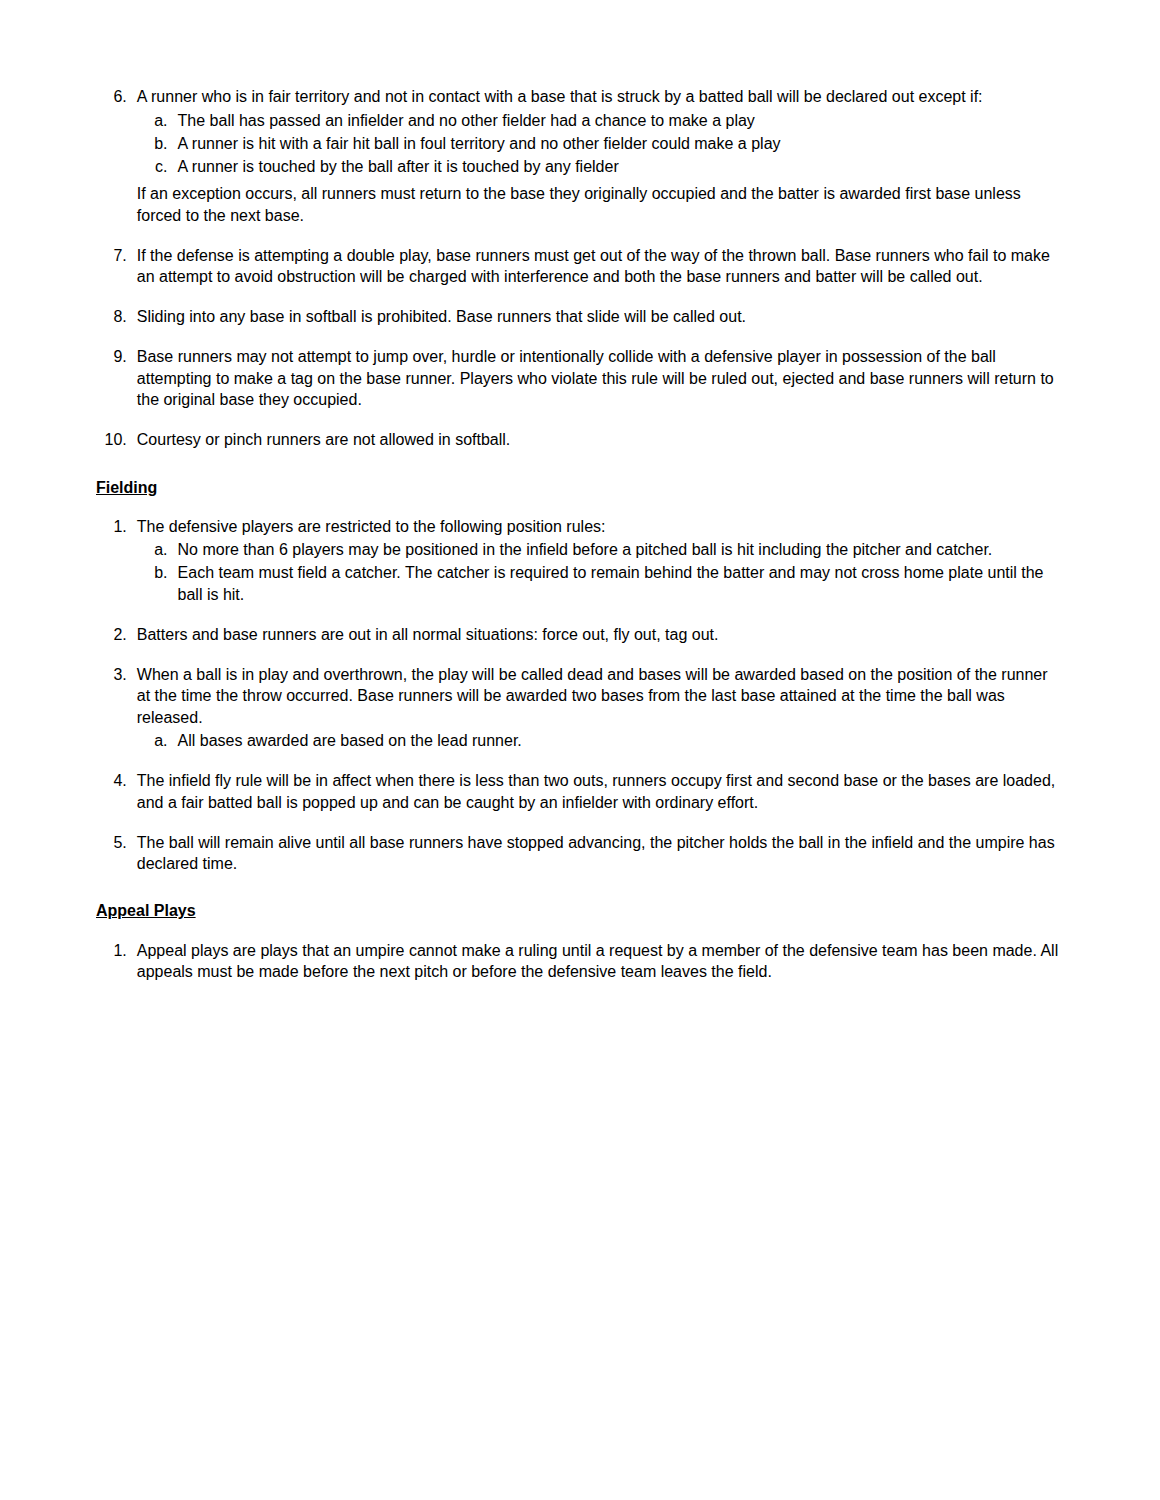A runner who is in fair territory and not in contact with a base that is struck by a batted ball will be declared out except if:
The ball has passed an infielder and no other fielder had a chance to make a play
A runner is hit with a fair hit ball in foul territory and no other fielder could make a play
A runner is touched by the ball after it is touched by any fielder
If an exception occurs, all runners must return to the base they originally occupied and the batter is awarded first base unless forced to the next base.
If the defense is attempting a double play, base runners must get out of the way of the thrown ball. Base runners who fail to make an attempt to avoid obstruction will be charged with interference and both the base runners and batter will be called out.
Sliding into any base in softball is prohibited. Base runners that slide will be called out.
Base runners may not attempt to jump over, hurdle or intentionally collide with a defensive player in possession of the ball attempting to make a tag on the base runner. Players who violate this rule will be ruled out, ejected and base runners will return to the original base they occupied.
Courtesy or pinch runners are not allowed in softball.
Fielding
The defensive players are restricted to the following position rules:
No more than 6 players may be positioned in the infield before a pitched ball is hit including the pitcher and catcher.
Each team must field a catcher. The catcher is required to remain behind the batter and may not cross home plate until the ball is hit.
Batters and base runners are out in all normal situations: force out, fly out, tag out.
When a ball is in play and overthrown, the play will be called dead and bases will be awarded based on the position of the runner at the time the throw occurred. Base runners will be awarded two bases from the last base attained at the time the ball was released.
All bases awarded are based on the lead runner.
The infield fly rule will be in affect when there is less than two outs, runners occupy first and second base or the bases are loaded, and a fair batted ball is popped up and can be caught by an infielder with ordinary effort.
The ball will remain alive until all base runners have stopped advancing, the pitcher holds the ball in the infield and the umpire has declared time.
Appeal Plays
Appeal plays are plays that an umpire cannot make a ruling until a request by a member of the defensive team has been made. All appeals must be made before the next pitch or before the defensive team leaves the field.